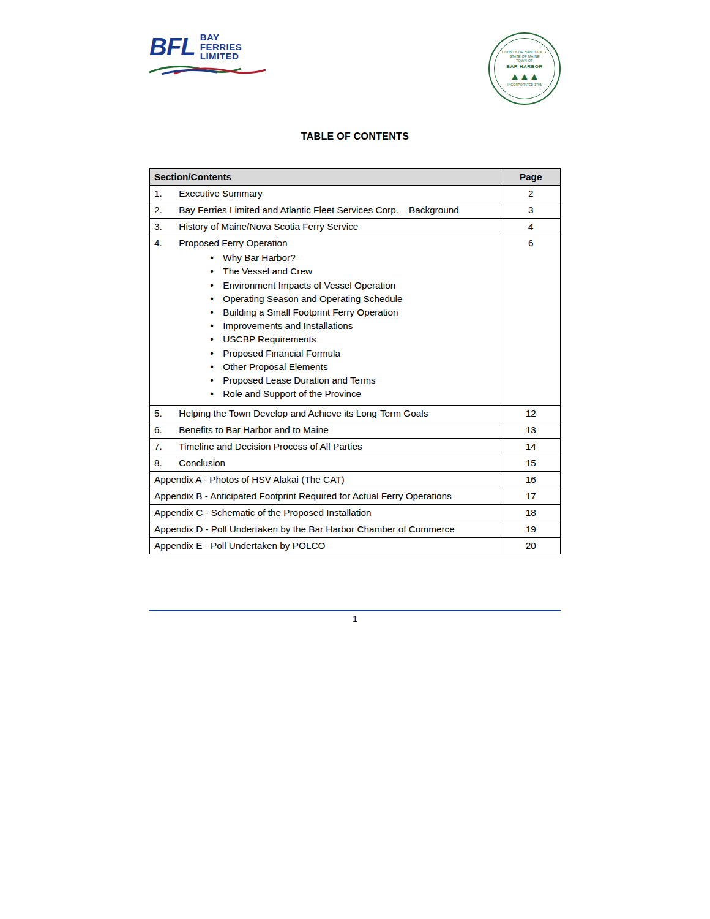BFL
Bay
Ferries
Limited
County of Hancock • State of Maine
Town of
Bar Harbor
▲▲▲
Incorporated 1796
TABLE OF CONTENTS
| Section/Contents | Page |
| --- | --- |
| 1. Executive Summary | 2 |
| 2. Bay Ferries Limited and Atlantic Fleet Services Corp. – Background | 3 |
| 3. History of Maine/Nova Scotia Ferry Service | 4 |
| 4. Proposed Ferry Operation Why Bar Harbor? The Vessel and Crew Environment Impacts of Vessel Operation Operating Season and Operating Schedule Building a Small Footprint Ferry Operation Improvements and Installations USCBP Requirements Proposed Financial Formula Other Proposal Elements Proposed Lease Duration and Terms Role and Support of the Province | 6 |
| 5. Helping the Town Develop and Achieve its Long-Term Goals | 12 |
| 6. Benefits to Bar Harbor and to Maine | 13 |
| 7. Timeline and Decision Process of All Parties | 14 |
| 8. Conclusion | 15 |
| Appendix A - Photos of HSV Alakai (The CAT) | 16 |
| Appendix B - Anticipated Footprint Required for Actual Ferry Operations | 17 |
| Appendix C - Schematic of the Proposed Installation | 18 |
| Appendix D - Poll Undertaken by the Bar Harbor Chamber of Commerce | 19 |
| Appendix E - Poll Undertaken by POLCO | 20 |
1